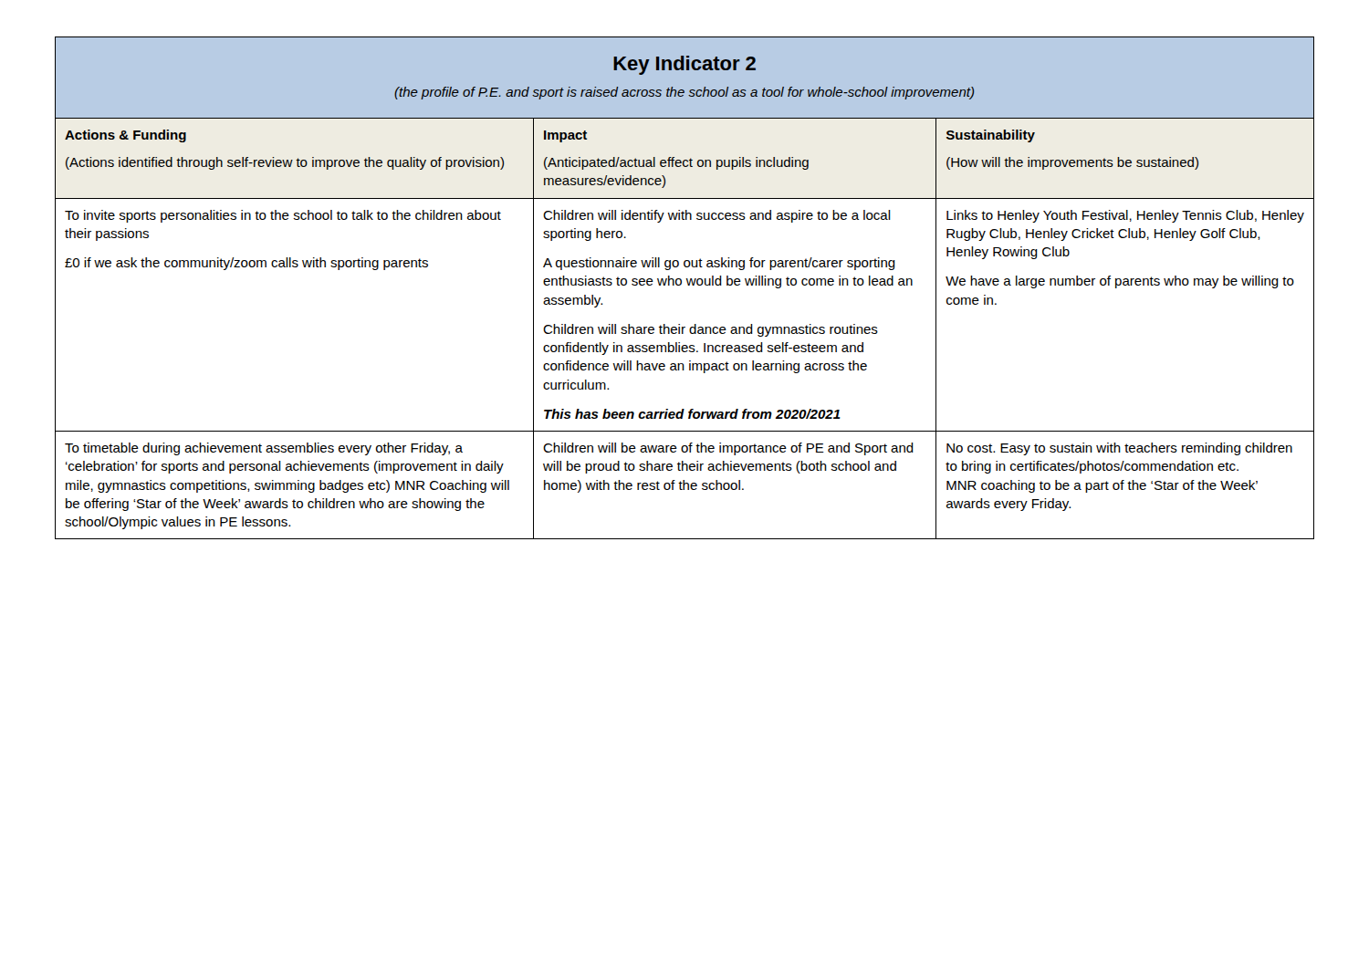| Key Indicator 2 (the profile of P.E. and sport is raised across the school as a tool for whole-school improvement) |
| Actions & Funding (Actions identified through self-review to improve the quality of provision) | Impact (Anticipated/actual effect on pupils including measures/evidence) | Sustainability (How will the improvements be sustained) |
| To invite sports personalities in to the school to talk to the children about their passions £0 if we ask the community/zoom calls with sporting parents | Children will identify with success and aspire to be a local sporting hero. A questionnaire will go out asking for parent/carer sporting enthusiasts to see who would be willing to come in to lead an assembly. Children will share their dance and gymnastics routines confidently in assemblies. Increased self-esteem and confidence will have an impact on learning across the curriculum. This has been carried forward from 2020/2021 | Links to Henley Youth Festival, Henley Tennis Club, Henley Rugby Club, Henley Cricket Club, Henley Golf Club, Henley Rowing Club We have a large number of parents who may be willing to come in. |
| To timetable during achievement assemblies every other Friday, a ‘celebration’ for sports and personal achievements (improvement in daily mile, gymnastics competitions, swimming badges etc) MNR Coaching will be offering ‘Star of the Week’ awards to children who are showing the school/Olympic values in PE lessons. | Children will be aware of the importance of PE and Sport and will be proud to share their achievements (both school and home) with the rest of the school. | No cost. Easy to sustain with teachers reminding children to bring in certificates/photos/commendation etc. MNR coaching to be a part of the ‘Star of the Week’ awards every Friday. |